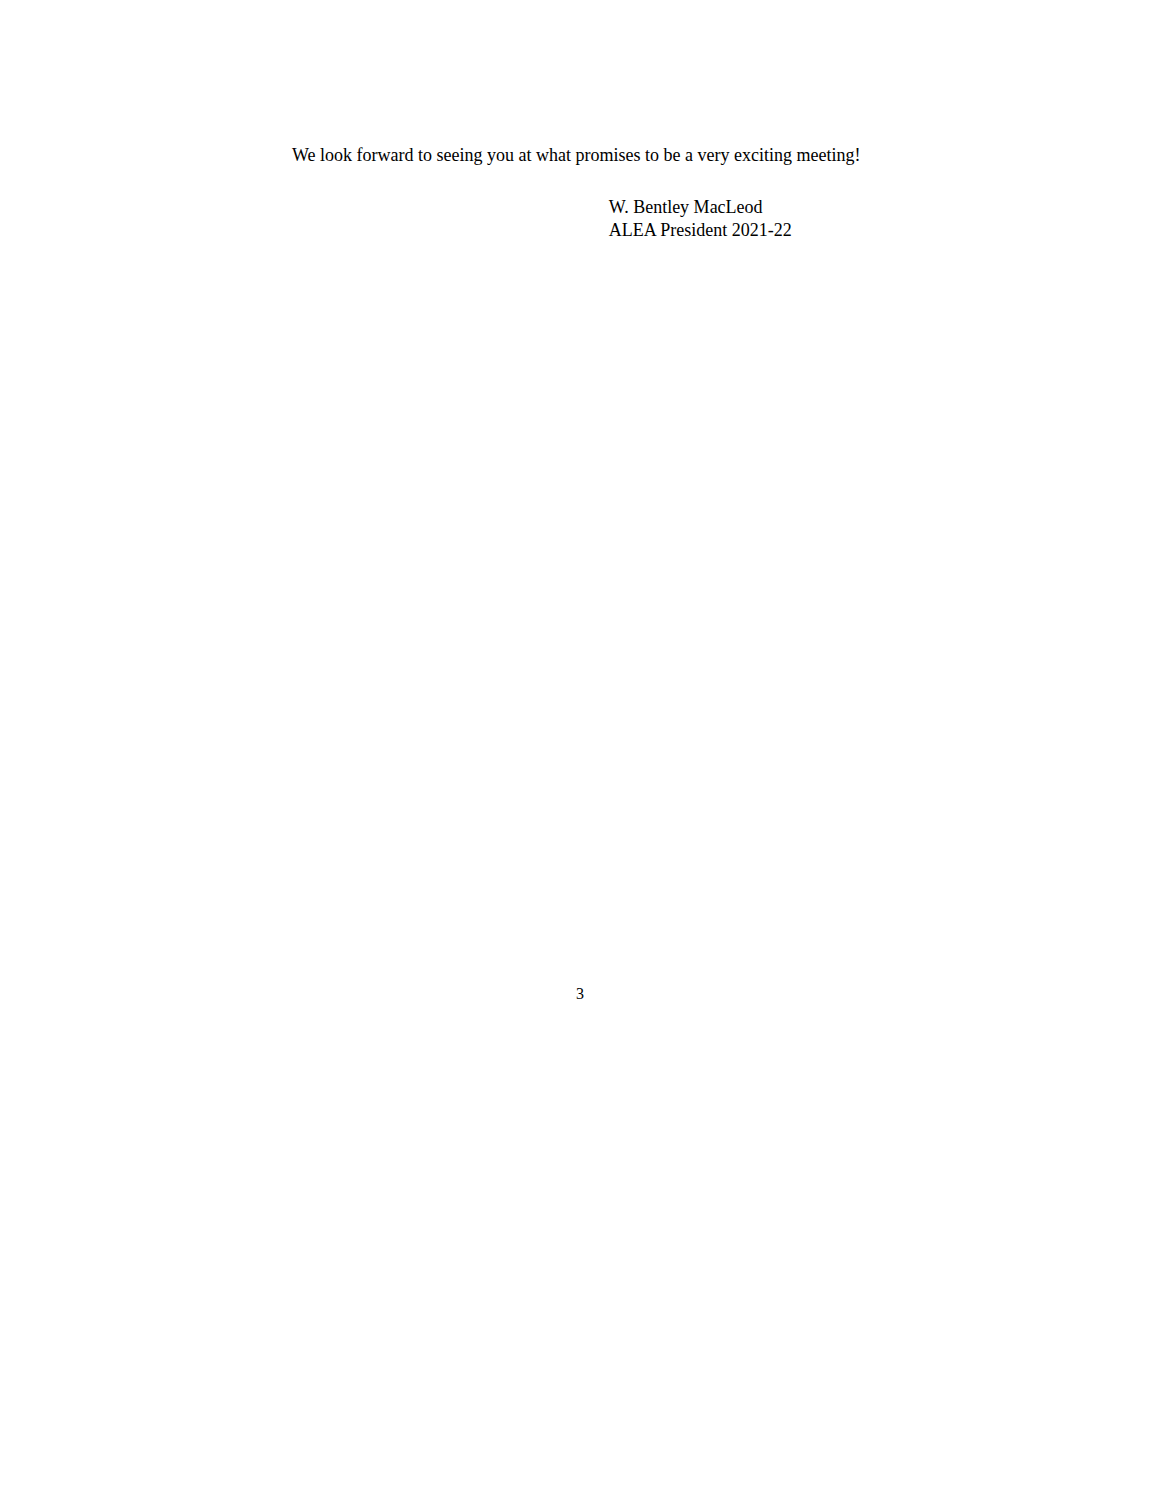We look forward to seeing you at what promises to be a very exciting meeting!
W. Bentley MacLeod
ALEA President 2021-22
3